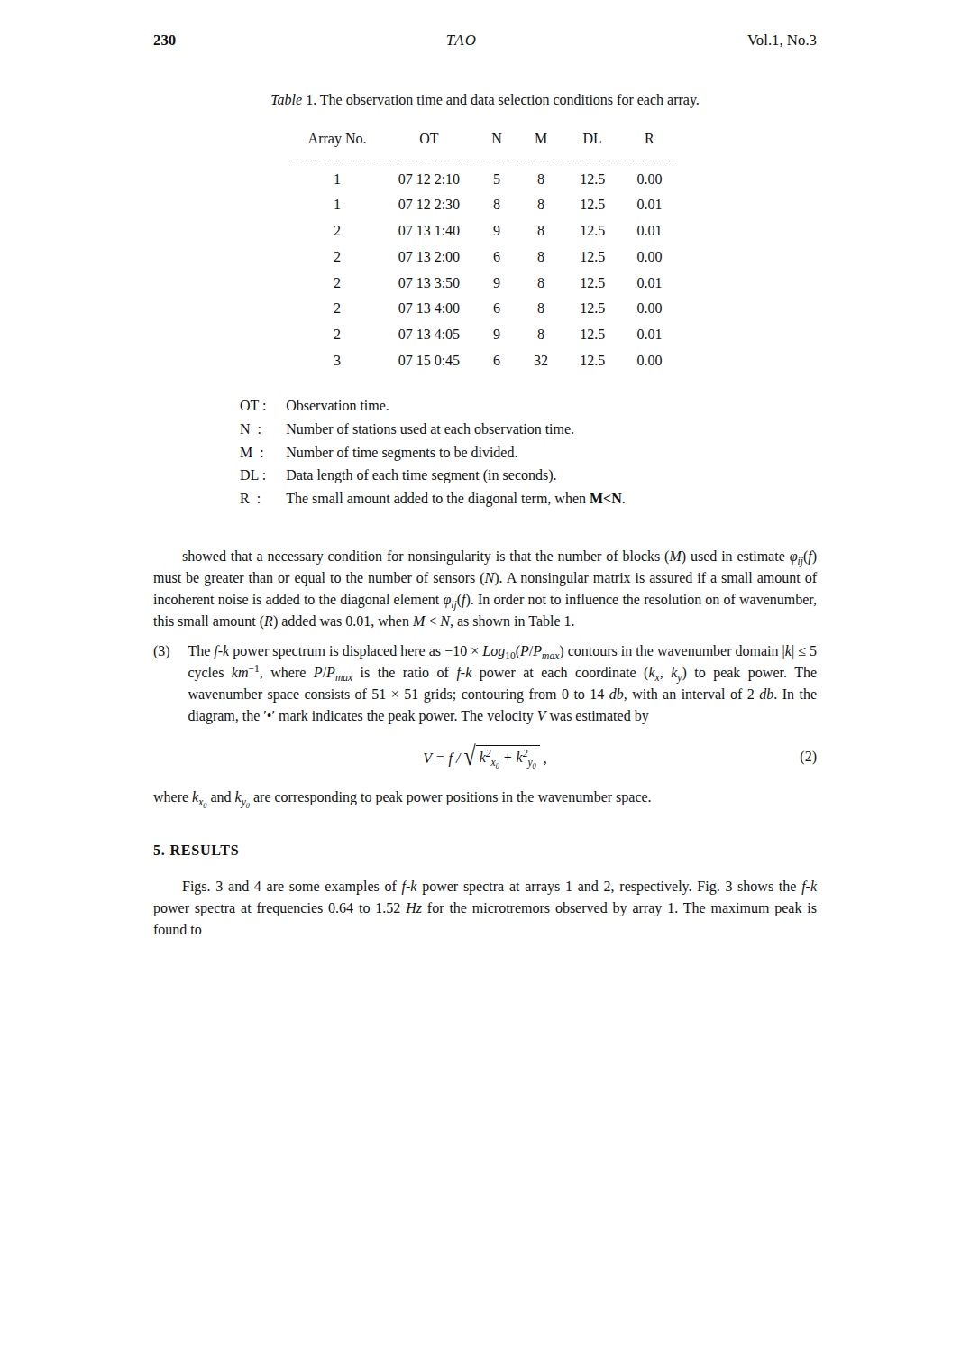230 TAO Vol.1, No.3
Table 1. The observation time and data selection conditions for each array.
| Array No. | OT | N | M | DL | R |
| --- | --- | --- | --- | --- | --- |
| 1 | 07 12 2:10 | 5 | 8 | 12.5 | 0.00 |
| 1 | 07 12 2:30 | 8 | 8 | 12.5 | 0.01 |
| 2 | 07 13 1:40 | 9 | 8 | 12.5 | 0.01 |
| 2 | 07 13 2:00 | 6 | 8 | 12.5 | 0.00 |
| 2 | 07 13 3:50 | 9 | 8 | 12.5 | 0.01 |
| 2 | 07 13 4:00 | 6 | 8 | 12.5 | 0.00 |
| 2 | 07 13 4:05 | 9 | 8 | 12.5 | 0.01 |
| 3 | 07 15 0:45 | 6 | 32 | 12.5 | 0.00 |
OT :
Observation time.
N :
Number of stations used at each observation time.
M :
Number of time segments to be divided.
DL :
Data length of each time segment (in seconds).
R :
The small amount added to the diagonal term, when M<N.
showed that a necessary condition for nonsingularity is that the number of blocks (M) used in estimate φij(f) must be greater than or equal to the number of sensors (N). A nonsingular matrix is assured if a small amount of incoherent noise is added to the diagonal element φij(f). In order not to influence the resolution on of wavenumber, this small amount (R) added was 0.01, when M < N, as shown in Table 1.
(3) The f-k power spectrum is displaced here as −10 × Log10(P/Pmax) contours in the wavenumber domain |k| ≤ 5 cycles km−1, where P/Pmax is the ratio of f-k power at each coordinate (kx, ky) to peak power. The wavenumber space consists of 51 × 51 grids; contouring from 0 to 14 db, with an interval of 2 db. In the diagram, the ′•′ mark indicates the peak power. The velocity V was estimated by
V = f / √k2x0 + k2y0 , (2)
where kx0 and ky0 are corresponding to peak power positions in the wavenumber space.
5. Results
Figs. 3 and 4 are some examples of f-k power spectra at arrays 1 and 2, respectively. Fig. 3 shows the f-k power spectra at frequencies 0.64 to 1.52 Hz for the microtremors observed by array 1. The maximum peak is found to